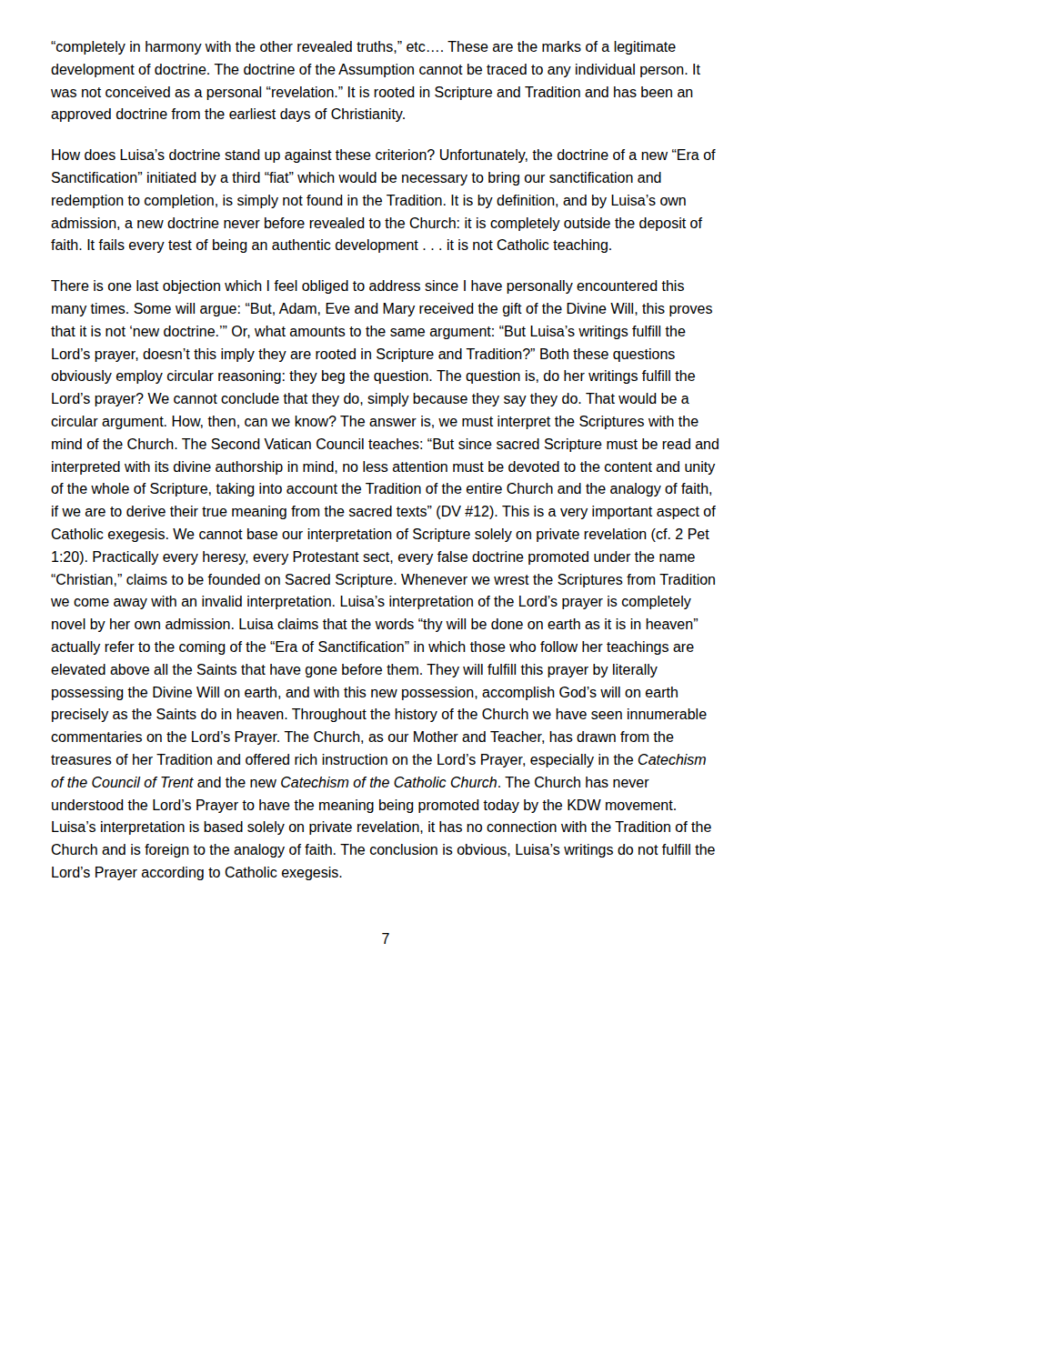“completely in harmony with the other revealed truths,” etc…. These are the marks of a legitimate development of doctrine. The doctrine of the Assumption cannot be traced to any individual person. It was not conceived as a personal “revelation.” It is rooted in Scripture and Tradition and has been an approved doctrine from the earliest days of Christianity.
How does Luisa’s doctrine stand up against these criterion? Unfortunately, the doctrine of a new “Era of Sanctification” initiated by a third “fiat” which would be necessary to bring our sanctification and redemption to completion, is simply not found in the Tradition. It is by definition, and by Luisa’s own admission, a new doctrine never before revealed to the Church: it is completely outside the deposit of faith. It fails every test of being an authentic development . . . it is not Catholic teaching.
There is one last objection which I feel obliged to address since I have personally encountered this many times. Some will argue: “But, Adam, Eve and Mary received the gift of the Divine Will, this proves that it is not ‘new doctrine.’” Or, what amounts to the same argument: “But Luisa’s writings fulfill the Lord’s prayer, doesn’t this imply they are rooted in Scripture and Tradition?” Both these questions obviously employ circular reasoning: they beg the question. The question is, do her writings fulfill the Lord’s prayer? We cannot conclude that they do, simply because they say they do. That would be a circular argument. How, then, can we know? The answer is, we must interpret the Scriptures with the mind of the Church. The Second Vatican Council teaches: “But since sacred Scripture must be read and interpreted with its divine authorship in mind, no less attention must be devoted to the content and unity of the whole of Scripture, taking into account the Tradition of the entire Church and the analogy of faith, if we are to derive their true meaning from the sacred texts” (DV #12). This is a very important aspect of Catholic exegesis. We cannot base our interpretation of Scripture solely on private revelation (cf. 2 Pet 1:20). Practically every heresy, every Protestant sect, every false doctrine promoted under the name “Christian,” claims to be founded on Sacred Scripture. Whenever we wrest the Scriptures from Tradition we come away with an invalid interpretation. Luisa’s interpretation of the Lord’s prayer is completely novel by her own admission. Luisa claims that the words “thy will be done on earth as it is in heaven” actually refer to the coming of the “Era of Sanctification” in which those who follow her teachings are elevated above all the Saints that have gone before them. They will fulfill this prayer by literally possessing the Divine Will on earth, and with this new possession, accomplish God’s will on earth precisely as the Saints do in heaven. Throughout the history of the Church we have seen innumerable commentaries on the Lord’s Prayer. The Church, as our Mother and Teacher, has drawn from the treasures of her Tradition and offered rich instruction on the Lord’s Prayer, especially in the Catechism of the Council of Trent and the new Catechism of the Catholic Church. The Church has never understood the Lord’s Prayer to have the meaning being promoted today by the KDW movement. Luisa’s interpretation is based solely on private revelation, it has no connection with the Tradition of the Church and is foreign to the analogy of faith. The conclusion is obvious, Luisa’s writings do not fulfill the Lord’s Prayer according to Catholic exegesis.
7